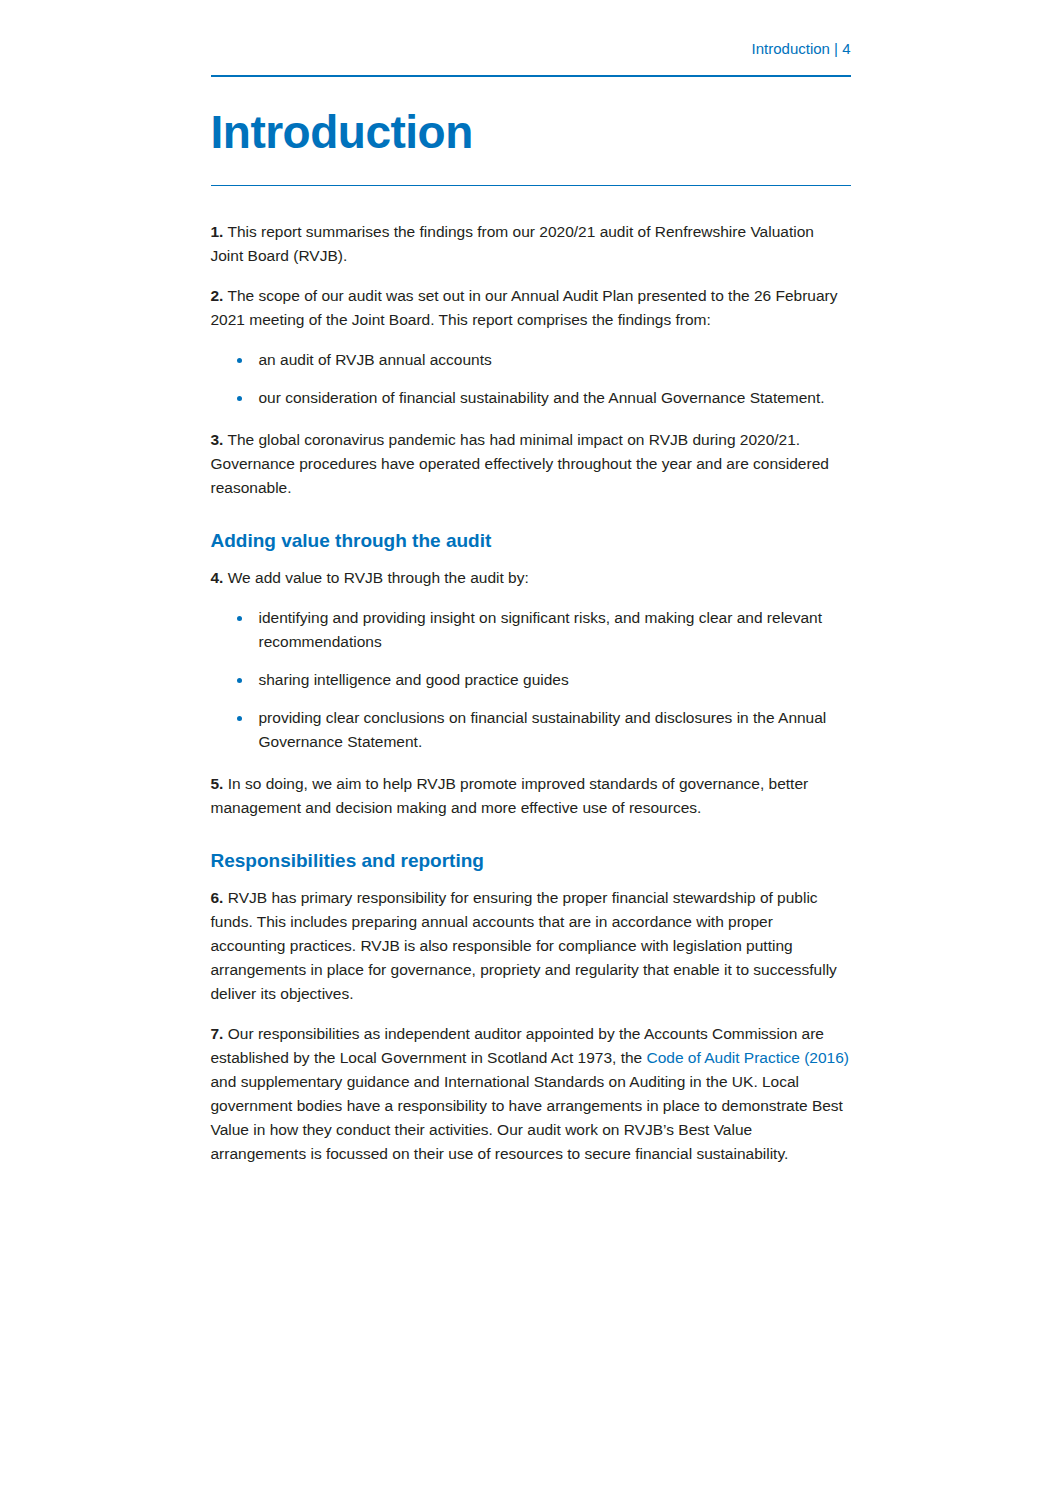Introduction | 4
Introduction
1. This report summarises the findings from our 2020/21 audit of Renfrewshire Valuation Joint Board (RVJB).
2. The scope of our audit was set out in our Annual Audit Plan presented to the 26 February 2021 meeting of the Joint Board. This report comprises the findings from:
an audit of RVJB annual accounts
our consideration of financial sustainability and the Annual Governance Statement.
3. The global coronavirus pandemic has had minimal impact on RVJB during 2020/21. Governance procedures have operated effectively throughout the year and are considered reasonable.
Adding value through the audit
4. We add value to RVJB through the audit by:
identifying and providing insight on significant risks, and making clear and relevant recommendations
sharing intelligence and good practice guides
providing clear conclusions on financial sustainability and disclosures in the Annual Governance Statement.
5. In so doing, we aim to help RVJB promote improved standards of governance, better management and decision making and more effective use of resources.
Responsibilities and reporting
6. RVJB has primary responsibility for ensuring the proper financial stewardship of public funds. This includes preparing annual accounts that are in accordance with proper accounting practices. RVJB is also responsible for compliance with legislation putting arrangements in place for governance, propriety and regularity that enable it to successfully deliver its objectives.
7. Our responsibilities as independent auditor appointed by the Accounts Commission are established by the Local Government in Scotland Act 1973, the Code of Audit Practice (2016) and supplementary guidance and International Standards on Auditing in the UK. Local government bodies have a responsibility to have arrangements in place to demonstrate Best Value in how they conduct their activities. Our audit work on RVJB’s Best Value arrangements is focussed on their use of resources to secure financial sustainability.